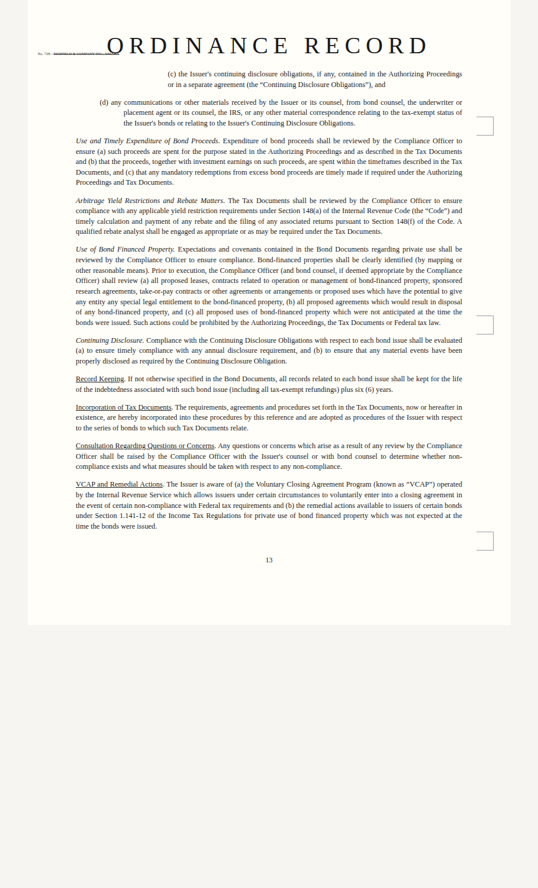ORDINANCE RECORD
No. 728—REDFIELD & COMPANY INC., OMAHA
(c) the Issuer's continuing disclosure obligations, if any, contained in the Authorizing Proceedings or in a separate agreement (the “Continuing Disclosure Obligations”), and
(d) any communications or other materials received by the Issuer or its counsel, from bond counsel, the underwriter or placement agent or its counsel, the IRS, or any other material correspondence relating to the tax-exempt status of the Issuer's bonds or relating to the Issuer's Continuing Disclosure Obligations.
Use and Timely Expenditure of Bond Proceeds. Expenditure of bond proceeds shall be reviewed by the Compliance Officer to ensure (a) such proceeds are spent for the purpose stated in the Authorizing Proceedings and as described in the Tax Documents and (b) that the proceeds, together with investment earnings on such proceeds, are spent within the timeframes described in the Tax Documents, and (c) that any mandatory redemptions from excess bond proceeds are timely made if required under the Authorizing Proceedings and Tax Documents.
Arbitrage Yield Restrictions and Rebate Matters. The Tax Documents shall be reviewed by the Compliance Officer to ensure compliance with any applicable yield restriction requirements under Section 148(a) of the Internal Revenue Code (the “Code”) and timely calculation and payment of any rebate and the filing of any associated returns pursuant to Section 148(f) of the Code. A qualified rebate analyst shall be engaged as appropriate or as may be required under the Tax Documents.
Use of Bond Financed Property. Expectations and covenants contained in the Bond Documents regarding private use shall be reviewed by the Compliance Officer to ensure compliance. Bond-financed properties shall be clearly identified (by mapping or other reasonable means). Prior to execution, the Compliance Officer (and bond counsel, if deemed appropriate by the Compliance Officer) shall review (a) all proposed leases, contracts related to operation or management of bond-financed property, sponsored research agreements, take-or-pay contracts or other agreements or arrangements or proposed uses which have the potential to give any entity any special legal entitlement to the bond-financed property, (b) all proposed agreements which would result in disposal of any bond-financed property, and (c) all proposed uses of bond-financed property which were not anticipated at the time the bonds were issued. Such actions could be prohibited by the Authorizing Proceedings, the Tax Documents or Federal tax law.
Continuing Disclosure. Compliance with the Continuing Disclosure Obligations with respect to each bond issue shall be evaluated (a) to ensure timely compliance with any annual disclosure requirement, and (b) to ensure that any material events have been properly disclosed as required by the Continuing Disclosure Obligation.
Record Keeping. If not otherwise specified in the Bond Documents, all records related to each bond issue shall be kept for the life of the indebtedness associated with such bond issue (including all tax-exempt refundings) plus six (6) years.
Incorporation of Tax Documents. The requirements, agreements and procedures set forth in the Tax Documents, now or hereafter in existence, are hereby incorporated into these procedures by this reference and are adopted as procedures of the Issuer with respect to the series of bonds to which such Tax Documents relate.
Consultation Regarding Questions or Concerns. Any questions or concerns which arise as a result of any review by the Compliance Officer shall be raised by the Compliance Officer with the Issuer's counsel or with bond counsel to determine whether non-compliance exists and what measures should be taken with respect to any non-compliance.
VCAP and Remedial Actions. The Issuer is aware of (a) the Voluntary Closing Agreement Program (known as “VCAP”) operated by the Internal Revenue Service which allows issuers under certain circumstances to voluntarily enter into a closing agreement in the event of certain non-compliance with Federal tax requirements and (b) the remedial actions available to issuers of certain bonds under Section 1.141-12 of the Income Tax Regulations for private use of bond financed property which was not expected at the time the bonds were issued.
13